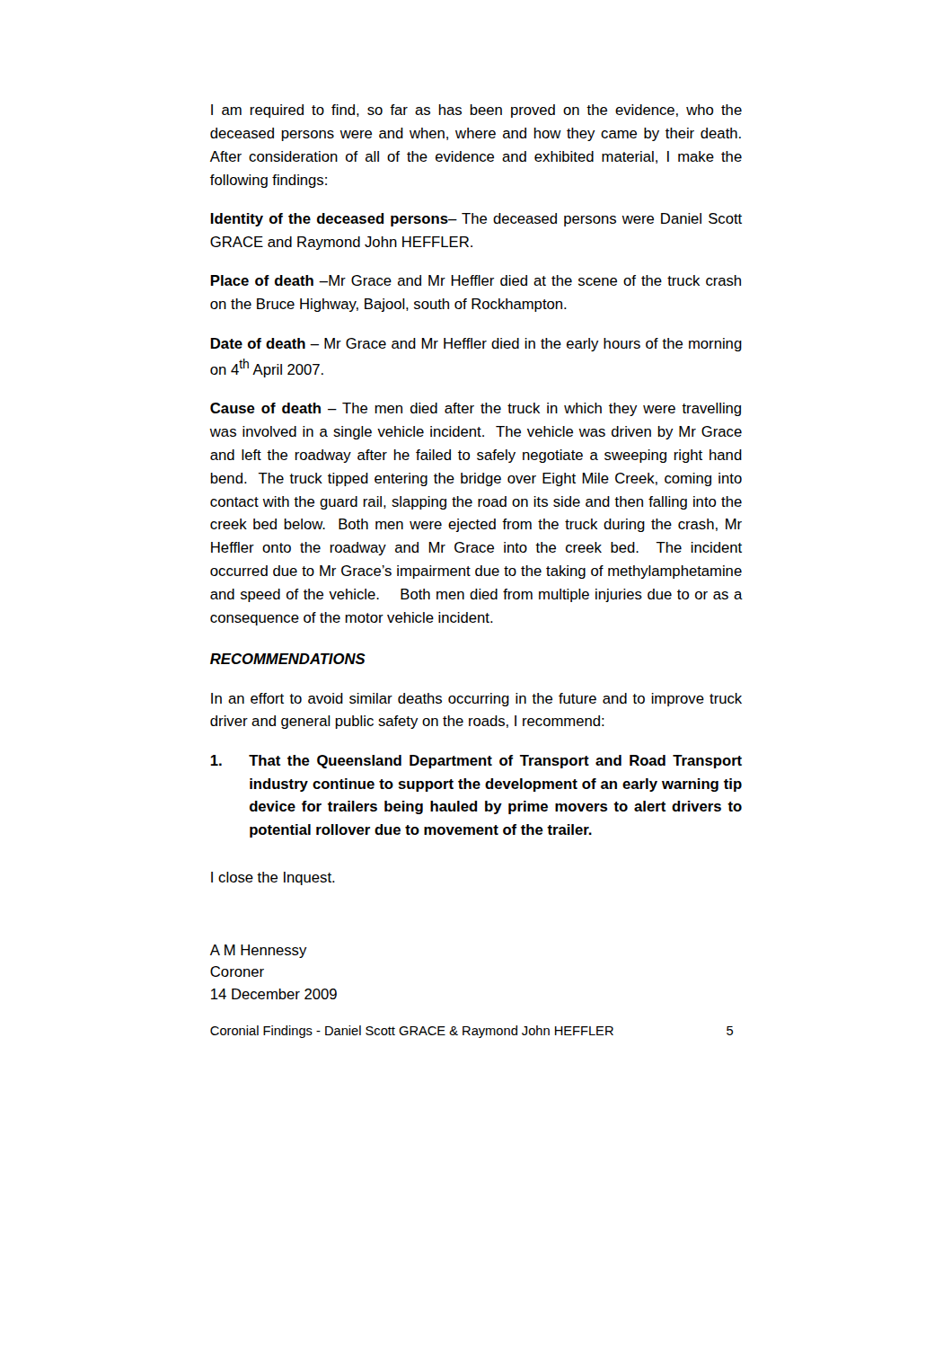I am required to find, so far as has been proved on the evidence, who the deceased persons were and when, where and how they came by their death. After consideration of all of the evidence and exhibited material, I make the following findings:
Identity of the deceased persons– The deceased persons were Daniel Scott GRACE and Raymond John HEFFLER.
Place of death –Mr Grace and Mr Heffler died at the scene of the truck crash on the Bruce Highway, Bajool, south of Rockhampton.
Date of death – Mr Grace and Mr Heffler died in the early hours of the morning on 4th April 2007.
Cause of death – The men died after the truck in which they were travelling was involved in a single vehicle incident. The vehicle was driven by Mr Grace and left the roadway after he failed to safely negotiate a sweeping right hand bend. The truck tipped entering the bridge over Eight Mile Creek, coming into contact with the guard rail, slapping the road on its side and then falling into the creek bed below. Both men were ejected from the truck during the crash, Mr Heffler onto the roadway and Mr Grace into the creek bed. The incident occurred due to Mr Grace’s impairment due to the taking of methylamphetamine and speed of the vehicle. Both men died from multiple injuries due to or as a consequence of the motor vehicle incident.
RECOMMENDATIONS
In an effort to avoid similar deaths occurring in the future and to improve truck driver and general public safety on the roads, I recommend:
1. That the Queensland Department of Transport and Road Transport industry continue to support the development of an early warning tip device for trailers being hauled by prime movers to alert drivers to potential rollover due to movement of the trailer.
I close the Inquest.
A M Hennessy
Coroner
14 December 2009
Coronial Findings - Daniel Scott GRACE & Raymond John HEFFLER 5